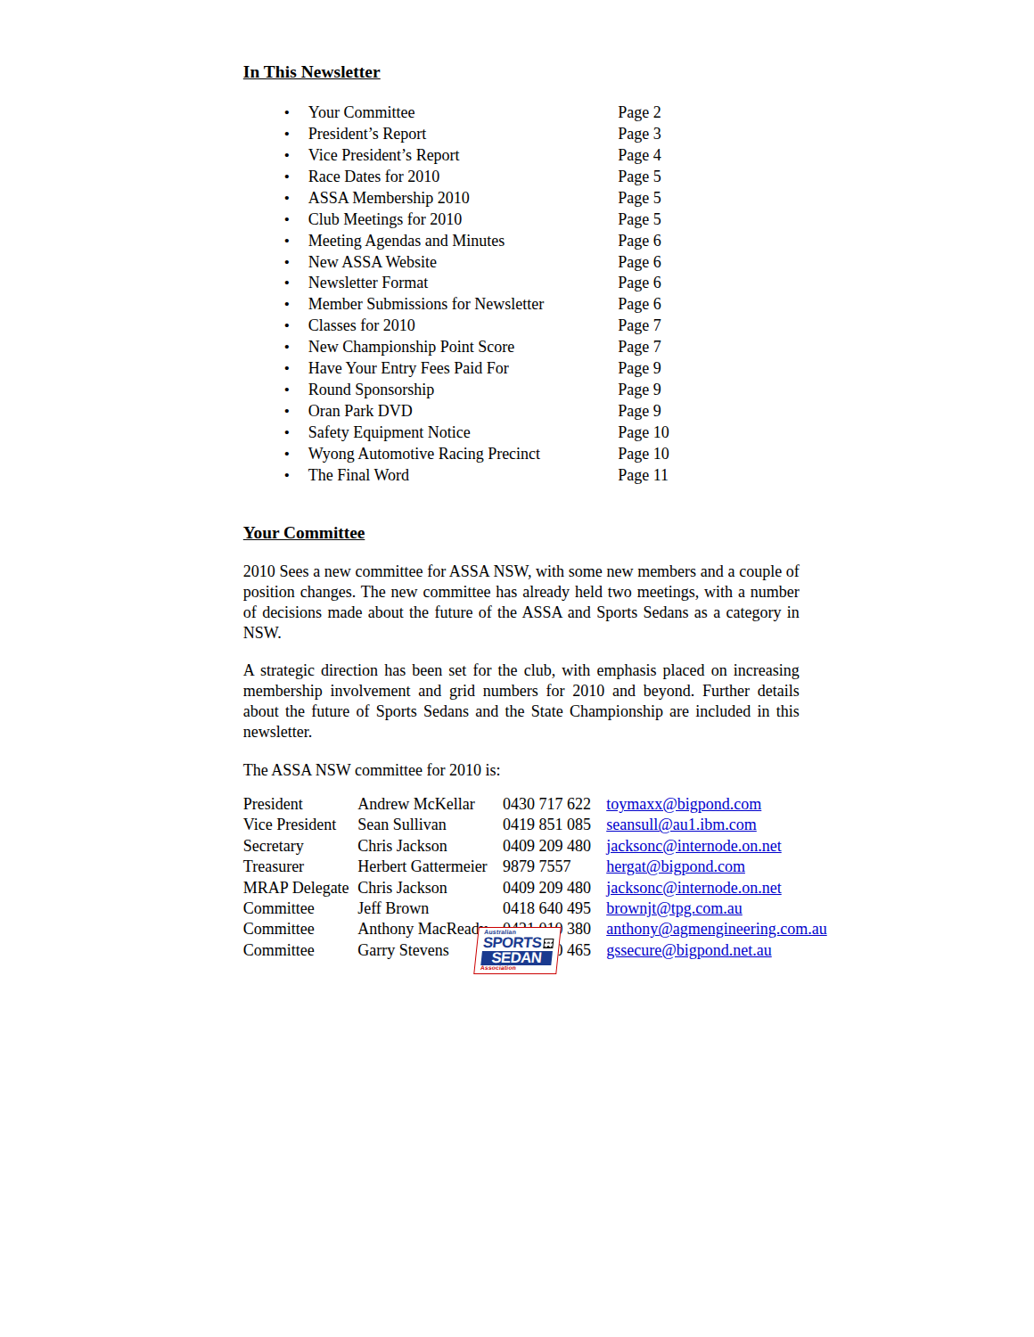In This Newsletter
Your Committee Page 2
President’s Report Page 3
Vice President’s Report Page 4
Race Dates for 2010 Page 5
ASSA Membership 2010 Page 5
Club Meetings for 2010 Page 5
Meeting Agendas and Minutes Page 6
New ASSA Website Page 6
Newsletter Format Page 6
Member Submissions for Newsletter Page 6
Classes for 2010 Page 7
New Championship Point Score Page 7
Have Your Entry Fees Paid For Page 9
Round Sponsorship Page 9
Oran Park DVD Page 9
Safety Equipment Notice Page 10
Wyong Automotive Racing Precinct Page 10
The Final Word Page 11
Your Committee
2010 Sees a new committee for ASSA NSW, with some new members and a couple of position changes. The new committee has already held two meetings, with a number of decisions made about the future of the ASSA and Sports Sedans as a category in NSW.
A strategic direction has been set for the club, with emphasis placed on increasing membership involvement and grid numbers for 2010 and beyond. Further details about the future of Sports Sedans and the State Championship are included in this newsletter.
The ASSA NSW committee for 2010 is:
| President | Andrew McKellar | 0430 717 622 | toymaxx@bigpond.com |
| Vice President | Sean Sullivan | 0419 851 085 | seansull@au1.ibm.com |
| Secretary | Chris Jackson | 0409 209 480 | jacksonc@internode.on.net |
| Treasurer | Herbert Gattermeier | 9879 7557 | hergat@bigpond.com |
| MRAP Delegate | Chris Jackson | 0409 209 480 | jacksonc@internode.on.net |
| Committee | Jeff Brown | 0418 640 495 | brownjt@tpg.com.au |
| Committee | Anthony MacReady | 0421 010 380 | anthony@agmengineering.com.au |
| Committee | Garry Stevens | 0419 260 465 | gssecure@bigpond.net.au |
Australian
SPORTS SEDAN
Association